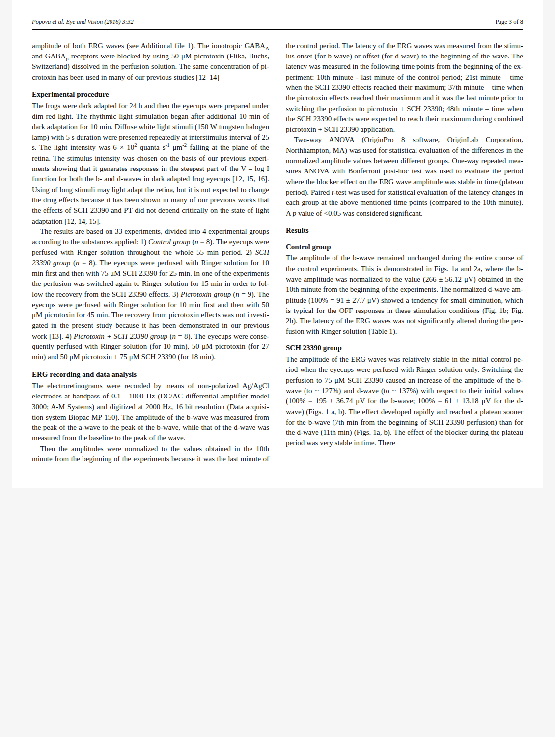Popova et al. Eye and Vision (2016) 3:32
Page 3 of 8
amplitude of both ERG waves (see Additional file 1). The ionotropic GABAA and GABAρ receptors were blocked by using 50 μM picrotoxin (Flika, Buchs, Switzerland) dissolved in the perfusion solution. The same concentration of picrotoxin has been used in many of our previous studies [12–14]
Experimental procedure
The frogs were dark adapted for 24 h and then the eyecups were prepared under dim red light. The rhythmic light stimulation began after additional 10 min of dark adaptation for 10 min. Diffuse white light stimuli (150 W tungsten halogen lamp) with 5 s duration were presented repeatedly at interstimulus interval of 25 s. The light intensity was 6 × 102 quanta s-1 μm-2 falling at the plane of the retina. The stimulus intensity was chosen on the basis of our previous experiments showing that it generates responses in the steepest part of the V – log I function for both the b- and d-waves in dark adapted frog eyecups [12, 15, 16]. Using of long stimuli may light adapt the retina, but it is not expected to change the drug effects because it has been shown in many of our previous works that the effects of SCH 23390 and PT did not depend critically on the state of light adaptation [12, 14, 15].
The results are based on 33 experiments, divided into 4 experimental groups according to the substances applied: 1) Control group (n = 8). The eyecups were perfused with Ringer solution throughout the whole 55 min period. 2) SCH 23390 group (n = 8). The eyecups were perfused with Ringer solution for 10 min first and then with 75 μM SCH 23390 for 25 min. In one of the experiments the perfusion was switched again to Ringer solution for 15 min in order to follow the recovery from the SCH 23390 effects. 3) Picrotoxin group (n = 9). The eyecups were perfused with Ringer solution for 10 min first and then with 50 μM picrotoxin for 45 min. The recovery from picrotoxin effects was not investigated in the present study because it has been demonstrated in our previous work [13]. 4) Picrotoxin + SCH 23390 group (n = 8). The eyecups were consequently perfused with Ringer solution (for 10 min), 50 μM picrotoxin (for 27 min) and 50 μM picrotoxin + 75 μM SCH 23390 (for 18 min).
ERG recording and data analysis
The electroretinograms were recorded by means of non-polarized Ag/AgCl electrodes at bandpass of 0.1 - 1000 Hz (DC/AC differential amplifier model 3000; A-M Systems) and digitized at 2000 Hz, 16 bit resolution (Data acquisition system Biopac MP 150). The amplitude of the b-wave was measured from the peak of the a-wave to the peak of the b-wave, while that of the d-wave was measured from the baseline to the peak of the wave.
Then the amplitudes were normalized to the values obtained in the 10th minute from the beginning of the experiments because it was the last minute of the control period. The latency of the ERG waves was measured from the stimulus onset (for b-wave) or offset (for d-wave) to the beginning of the wave. The latency was measured in the following time points from the beginning of the experiment: 10th minute - last minute of the control period; 21st minute – time when the SCH 23390 effects reached their maximum; 37th minute – time when the picrotoxin effects reached their maximum and it was the last minute prior to switching the perfusion to picrotoxin + SCH 23390; 48th minute – time when the SCH 23390 effects were expected to reach their maximum during combined picrotoxin + SCH 23390 application.
Two-way ANOVA (OriginPro 8 software, OriginLab Corporation, Northhampton, MA) was used for statistical evaluation of the differences in the normalized amplitude values between different groups. One-way repeated measures ANOVA with Bonferroni post-hoc test was used to evaluate the period where the blocker effect on the ERG wave amplitude was stable in time (plateau period). Paired t-test was used for statistical evaluation of the latency changes in each group at the above mentioned time points (compared to the 10th minute). A p value of <0.05 was considered significant.
Results
Control group
The amplitude of the b-wave remained unchanged during the entire course of the control experiments. This is demonstrated in Figs. 1a and 2a, where the b-wave amplitude was normalized to the value (266 ± 56.12 μV) obtained in the 10th minute from the beginning of the experiments. The normalized d-wave amplitude (100% = 91 ± 27.7 μV) showed a tendency for small diminution, which is typical for the OFF responses in these stimulation conditions (Fig. 1b; Fig. 2b). The latency of the ERG waves was not significantly altered during the perfusion with Ringer solution (Table 1).
SCH 23390 group
The amplitude of the ERG waves was relatively stable in the initial control period when the eyecups were perfused with Ringer solution only. Switching the perfusion to 75 μM SCH 23390 caused an increase of the amplitude of the b-wave (to ~ 127%) and d-wave (to ~ 137%) with respect to their initial values (100% = 195 ± 36.74 μV for the b-wave; 100% = 61 ± 13.18 μV for the d-wave) (Figs. 1 a, b). The effect developed rapidly and reached a plateau sooner for the b-wave (7th min from the beginning of SCH 23390 perfusion) than for the d-wave (11th min) (Figs. 1a, b). The effect of the blocker during the plateau period was very stable in time. There